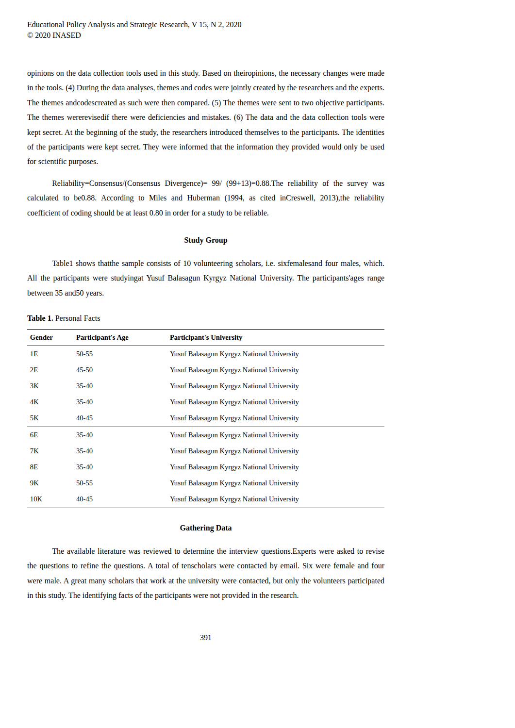Educational Policy Analysis and Strategic Research, V 15, N 2, 2020
© 2020 INASED
opinions on the data collection tools used in this study. Based on theiropinions, the necessary changes were made in the tools. (4) During the data analyses, themes and codes were jointly created by the researchers and the experts. The themes andcodescreated as such were then compared. (5) The themes were sent to two objective participants. The themes wererevisedif there were deficiencies and mistakes. (6) The data and the data collection tools were kept secret. At the beginning of the study, the researchers introduced themselves to the participants. The identities of the participants were kept secret. They were informed that the information they provided would only be used for scientific purposes.
Reliability=Consensus/(Consensus Divergence)= 99/ (99+13)=0.88.The reliability of the survey was calculated to be0.88. According to Miles and Huberman (1994, as cited inCreswell, 2013),the reliability coefficient of coding should be at least 0.80 in order for a study to be reliable.
Study Group
Table1 shows thatthe sample consists of 10 volunteering scholars, i.e. sixfemalesand four males, which. All the participants were studyingat Yusuf Balasagun Kyrgyz National University. The participants'ages range between 35 and50 years.
Table 1. Personal Facts
| Gender | Participant's Age | Participant's University |
| --- | --- | --- |
| 1E | 50-55 | Yusuf Balasagun Kyrgyz National University |
| 2E | 45-50 | Yusuf Balasagun Kyrgyz National University |
| 3K | 35-40 | Yusuf Balasagun Kyrgyz National University |
| 4K | 35-40 | Yusuf Balasagun Kyrgyz National University |
| 5K | 40-45 | Yusuf Balasagun Kyrgyz National University |
| 6E | 35-40 | Yusuf Balasagun Kyrgyz National University |
| 7K | 35-40 | Yusuf Balasagun Kyrgyz National University |
| 8E | 35-40 | Yusuf Balasagun Kyrgyz National University |
| 9K | 50-55 | Yusuf Balasagun Kyrgyz National University |
| 10K | 40-45 | Yusuf Balasagun Kyrgyz National University |
Gathering Data
The available literature was reviewed to determine the interview questions.Experts were asked to revise the questions to refine the questions. A total of tenscholars were contacted by email. Six were female and four were male. A great many scholars that work at the university were contacted, but only the volunteers participated in this study. The identifying facts of the participants were not provided in the research.
391